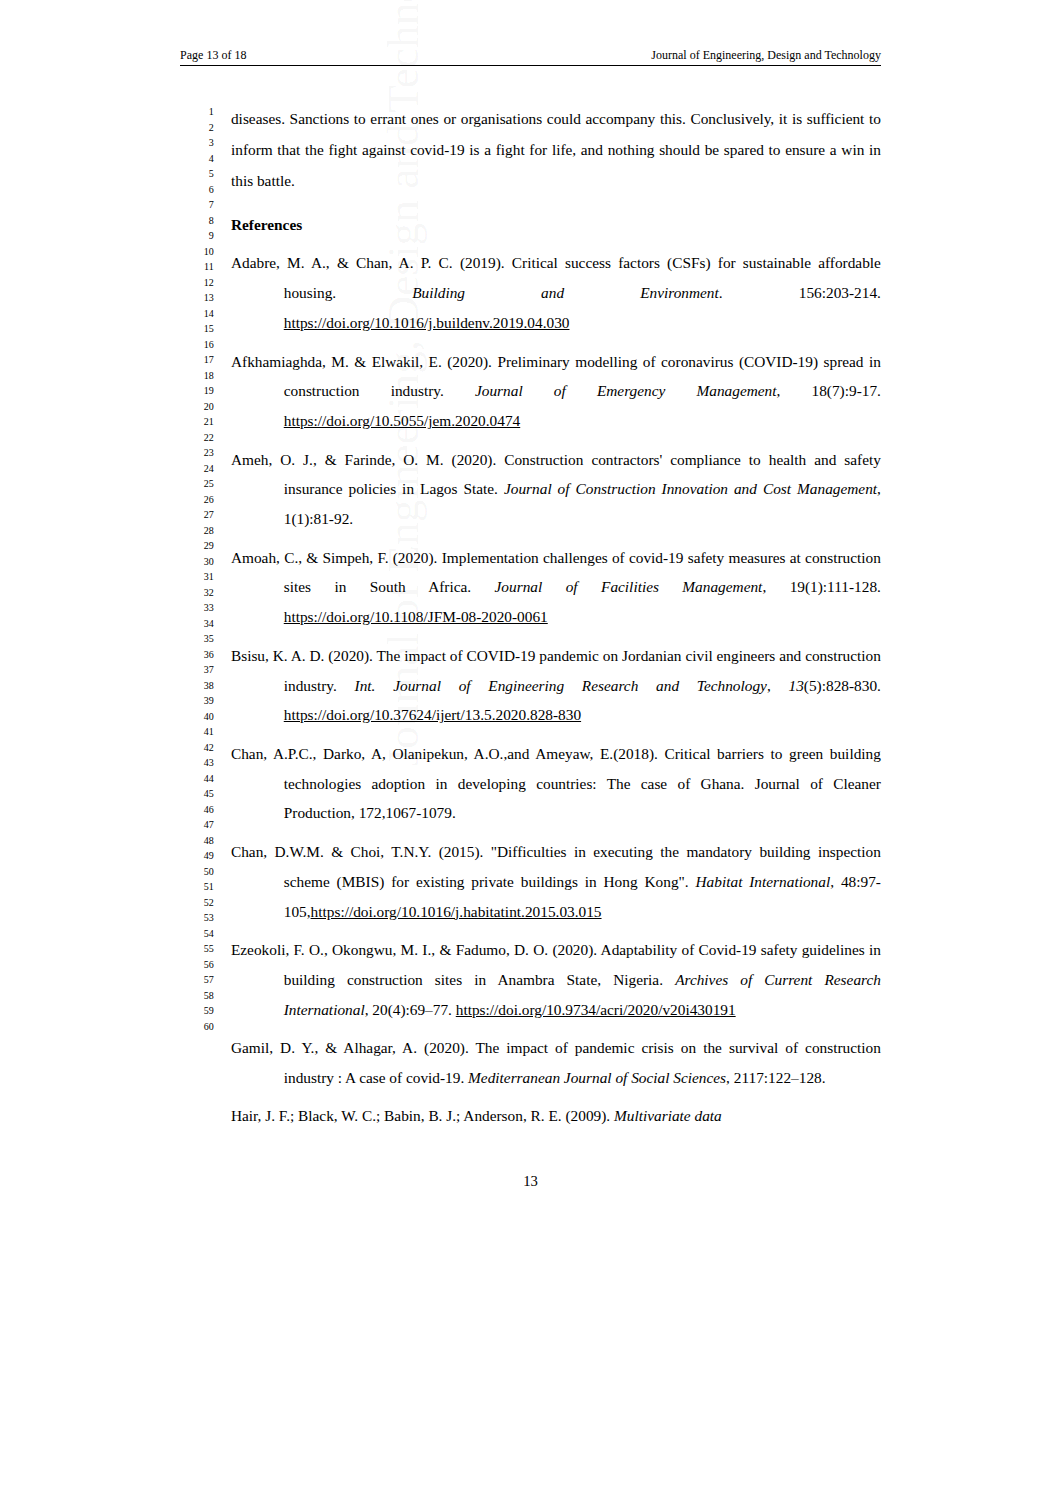Journal of Engineering, Design and Technology Journal of Engineering, Design and Technology
Page 13 of 18
Journal of Engineering, Design and Technology
1
2
3
4
5
6
7
8
9
10
11
12
13
14
15
16
17
18
19
20
21
22
23
24
25
26
27
28
29
30
31
32
33
34
35
36
37
38
39
40
41
42
43
44
45
46
47
48
49
50
51
52
53
54
55
56
57
58
59
60
diseases. Sanctions to errant ones or organisations could accompany this. Conclusively, it is sufficient to inform that the fight against covid-19 is a fight for life, and nothing should be spared to ensure a win in this battle.
References
Adabre, M. A., & Chan, A. P. C. (2019). Critical success factors (CSFs) for sustainable affordable housing. Building and Environment. 156:203-214. https://doi.org/10.1016/j.buildenv.2019.04.030
Afkhamiaghda, M. & Elwakil, E. (2020). Preliminary modelling of coronavirus (COVID-19) spread in construction industry. Journal of Emergency Management, 18(7):9-17. https://doi.org/10.5055/jem.2020.0474
Ameh, O. J., & Farinde, O. M. (2020). Construction contractors' compliance to health and safety insurance policies in Lagos State. Journal of Construction Innovation and Cost Management, 1(1):81-92.
Amoah, C., & Simpeh, F. (2020). Implementation challenges of covid-19 safety measures at construction sites in South Africa. Journal of Facilities Management, 19(1):111-128. https://doi.org/10.1108/JFM-08-2020-0061
Bsisu, K. A. D. (2020). The impact of COVID-19 pandemic on Jordanian civil engineers and construction industry. Int. Journal of Engineering Research and Technology, 13(5):828-830. https://doi.org/10.37624/ijert/13.5.2020.828-830
Chan, A.P.C., Darko, A, Olanipekun, A.O.,and Ameyaw, E.(2018). Critical barriers to green building technologies adoption in developing countries: The case of Ghana. Journal of Cleaner Production, 172,1067-1079.
Chan, D.W.M. & Choi, T.N.Y. (2015). "Difficulties in executing the mandatory building inspection scheme (MBIS) for existing private buildings in Hong Kong". Habitat International, 48:97-105,https://doi.org/10.1016/j.habitatint.2015.03.015
Ezeokoli, F. O., Okongwu, M. I., & Fadumo, D. O. (2020). Adaptability of Covid-19 safety guidelines in building construction sites in Anambra State, Nigeria. Archives of Current Research International, 20(4):69–77. https://doi.org/10.9734/acri/2020/v20i430191
Gamil, D. Y., & Alhagar, A. (2020). The impact of pandemic crisis on the survival of construction industry : A case of covid-19. Mediterranean Journal of Social Sciences, 2117:122–128.
Hair, J. F.; Black, W. C.; Babin, B. J.; Anderson, R. E. (2009). Multivariate data
13